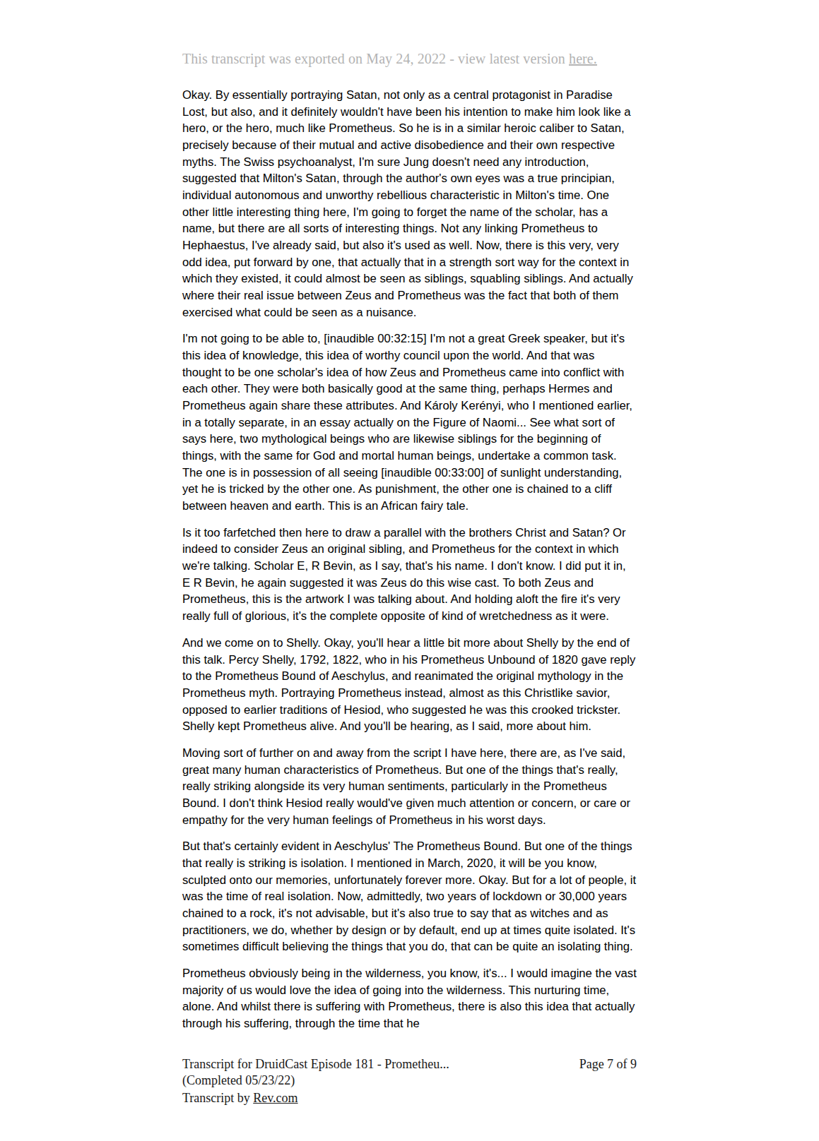This transcript was exported on May 24, 2022 - view latest version here.
Okay. By essentially portraying Satan, not only as a central protagonist in Paradise Lost, but also, and it definitely wouldn't have been his intention to make him look like a hero, or the hero, much like Prometheus. So he is in a similar heroic caliber to Satan, precisely because of their mutual and active disobedience and their own respective myths. The Swiss psychoanalyst, I'm sure Jung doesn't need any introduction, suggested that Milton's Satan, through the author's own eyes was a true principian, individual autonomous and unworthy rebellious characteristic in Milton's time. One other little interesting thing here, I'm going to forget the name of the scholar, has a name, but there are all sorts of interesting things. Not any linking Prometheus to Hephaestus, I've already said, but also it's used as well. Now, there is this very, very odd idea, put forward by one, that actually that in a strength sort way for the context in which they existed, it could almost be seen as siblings, squabling siblings. And actually where their real issue between Zeus and Prometheus was the fact that both of them exercised what could be seen as a nuisance.
I'm not going to be able to, [inaudible 00:32:15] I'm not a great Greek speaker, but it's this idea of knowledge, this idea of worthy council upon the world. And that was thought to be one scholar's idea of how Zeus and Prometheus came into conflict with each other. They were both basically good at the same thing, perhaps Hermes and Prometheus again share these attributes. And Károly Kerényi, who I mentioned earlier, in a totally separate, in an essay actually on the Figure of Naomi... See what sort of says here, two mythological beings who are likewise siblings for the beginning of things, with the same for God and mortal human beings, undertake a common task. The one is in possession of all seeing [inaudible 00:33:00] of sunlight understanding, yet he is tricked by the other one. As punishment, the other one is chained to a cliff between heaven and earth. This is an African fairy tale.
Is it too farfetched then here to draw a parallel with the brothers Christ and Satan? Or indeed to consider Zeus an original sibling, and Prometheus for the context in which we're talking. Scholar E, R Bevin, as I say, that's his name. I don't know. I did put it in, E R Bevin, he again suggested it was Zeus do this wise cast. To both Zeus and Prometheus, this is the artwork I was talking about. And holding aloft the fire it's very really full of glorious, it's the complete opposite of kind of wretchedness as it were.
And we come on to Shelly. Okay, you'll hear a little bit more about Shelly by the end of this talk. Percy Shelly, 1792, 1822, who in his Prometheus Unbound of 1820 gave reply to the Prometheus Bound of Aeschylus, and reanimated the original mythology in the Prometheus myth. Portraying Prometheus instead, almost as this Christlike savior, opposed to earlier traditions of Hesiod, who suggested he was this crooked trickster. Shelly kept Prometheus alive. And you'll be hearing, as I said, more about him.
Moving sort of further on and away from the script I have here, there are, as I've said, great many human characteristics of Prometheus. But one of the things that's really, really striking alongside its very human sentiments, particularly in the Prometheus Bound. I don't think Hesiod really would've given much attention or concern, or care or empathy for the very human feelings of Prometheus in his worst days.
But that's certainly evident in Aeschylus' The Prometheus Bound. But one of the things that really is striking is isolation. I mentioned in March, 2020, it will be you know, sculpted onto our memories, unfortunately forever more. Okay. But for a lot of people, it was the time of real isolation. Now, admittedly, two years of lockdown or 30,000 years chained to a rock, it's not advisable, but it's also true to say that as witches and as practitioners, we do, whether by design or by default, end up at times quite isolated. It's sometimes difficult believing the things that you do, that can be quite an isolating thing.
Prometheus obviously being in the wilderness, you know, it's... I would imagine the vast majority of us would love the idea of going into the wilderness. This nurturing time, alone. And whilst there is suffering with Prometheus, there is also this idea that actually through his suffering, through the time that he
Transcript for DruidCast Episode 181 - Prometheu... (Completed 05/23/22)Transcript by Rev.com Page 7 of 9